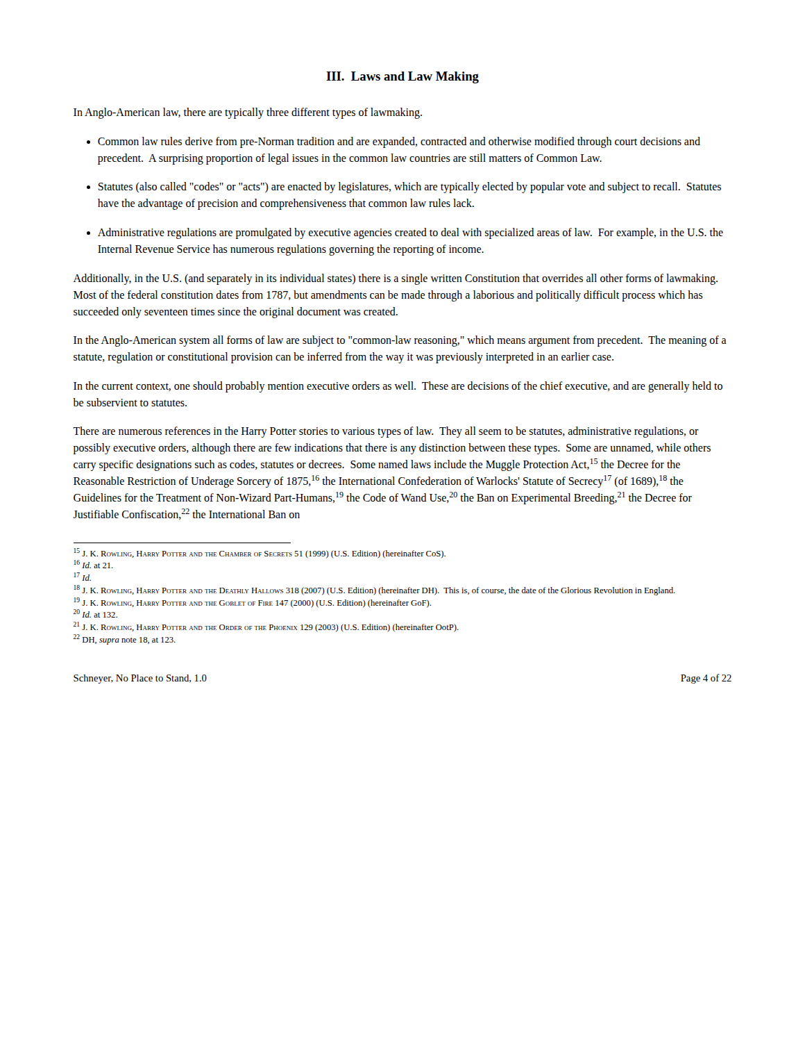III. Laws and Law Making
In Anglo-American law, there are typically three different types of lawmaking.
Common law rules derive from pre-Norman tradition and are expanded, contracted and otherwise modified through court decisions and precedent. A surprising proportion of legal issues in the common law countries are still matters of Common Law.
Statutes (also called "codes" or "acts") are enacted by legislatures, which are typically elected by popular vote and subject to recall. Statutes have the advantage of precision and comprehensiveness that common law rules lack.
Administrative regulations are promulgated by executive agencies created to deal with specialized areas of law. For example, in the U.S. the Internal Revenue Service has numerous regulations governing the reporting of income.
Additionally, in the U.S. (and separately in its individual states) there is a single written Constitution that overrides all other forms of lawmaking. Most of the federal constitution dates from 1787, but amendments can be made through a laborious and politically difficult process which has succeeded only seventeen times since the original document was created.
In the Anglo-American system all forms of law are subject to "common-law reasoning," which means argument from precedent. The meaning of a statute, regulation or constitutional provision can be inferred from the way it was previously interpreted in an earlier case.
In the current context, one should probably mention executive orders as well. These are decisions of the chief executive, and are generally held to be subservient to statutes.
There are numerous references in the Harry Potter stories to various types of law. They all seem to be statutes, administrative regulations, or possibly executive orders, although there are few indications that there is any distinction between these types. Some are unnamed, while others carry specific designations such as codes, statutes or decrees. Some named laws include the Muggle Protection Act,15 the Decree for the Reasonable Restriction of Underage Sorcery of 1875,16 the International Confederation of Warlocks' Statute of Secrecy17 (of 1689),18 the Guidelines for the Treatment of Non-Wizard Part-Humans,19 the Code of Wand Use,20 the Ban on Experimental Breeding,21 the Decree for Justifiable Confiscation,22 the International Ban on
15 J. K. Rowling, Harry Potter and the Chamber of Secrets 51 (1999) (U.S. Edition) (hereinafter CoS).
16 Id. at 21.
17 Id.
18 J. K. Rowling, Harry Potter and the Deathly Hallows 318 (2007) (U.S. Edition) (hereinafter DH). This is, of course, the date of the Glorious Revolution in England.
19 J. K. Rowling, Harry Potter and the Goblet of Fire 147 (2000) (U.S. Edition) (hereinafter GoF).
20 Id. at 132.
21 J. K. Rowling, Harry Potter and the Order of the Phoenix 129 (2003) (U.S. Edition) (hereinafter OotP).
22 DH, supra note 18, at 123.
Schneyer, No Place to Stand, 1.0 Page 4 of 22